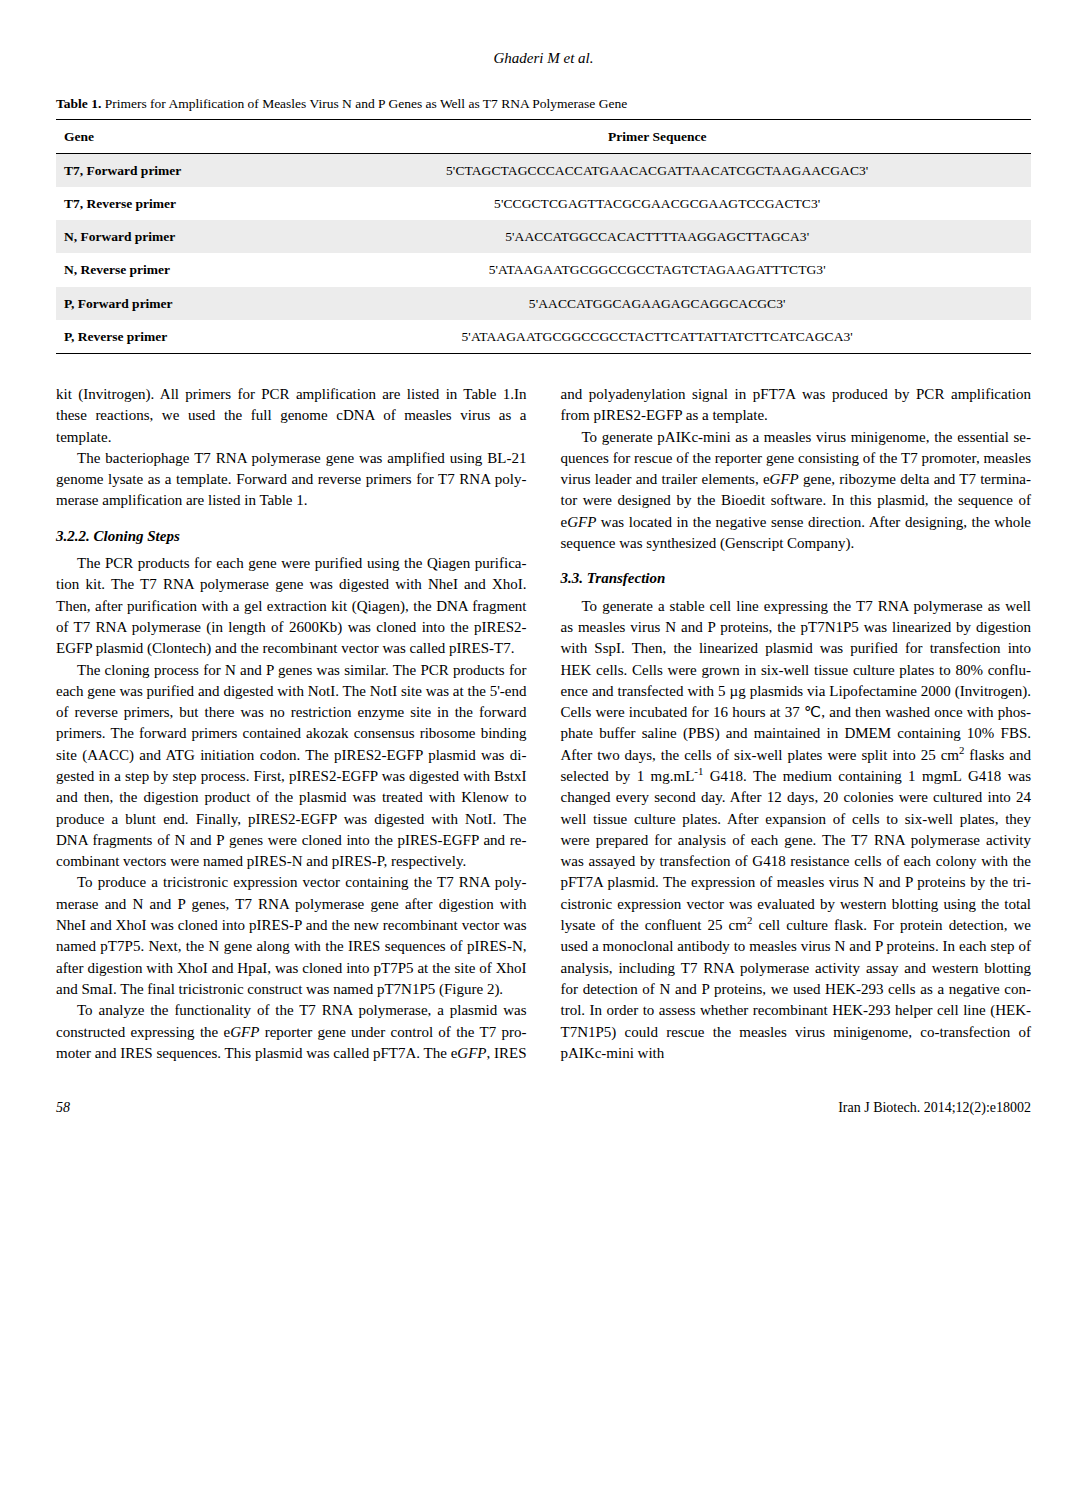Ghaderi M et al.
Table 1. Primers for Amplification of Measles Virus N and P Genes as Well as T7 RNA Polymerase Gene
| Gene | Primer Sequence |
| --- | --- |
| T7, Forward primer | 5'CTAGCTAGCCCACCATGAACACGATTAACATCGCTAAGAACGAC3' |
| T7, Reverse primer | 5'CCGCTCGAGTTACGCGAACGCGAAGTCCGACTC3' |
| N, Forward primer | 5'AACCATGGCCACACTTTTAAGGAGCTTAGCA3' |
| N, Reverse primer | 5'ATAAGAATGCGGCCGCCTAGTCTAGAAGATTTCTG3' |
| P, Forward primer | 5'AACCATGGCAGAAGAGCAGGCACGC3' |
| P, Reverse primer | 5'ATAAGAATGCGGCCGCCTACTTCATTATTATCTTCATCAGCA3' |
kit (Invitrogen). All primers for PCR amplification are listed in Table 1.In these reactions, we used the full genome cDNA of measles virus as a template.
The bacteriophage T7 RNA polymerase gene was amplified using BL-21 genome lysate as a template. Forward and reverse primers for T7 RNA polymerase amplification are listed in Table 1.
3.2.2. Cloning Steps
The PCR products for each gene were purified using the Qiagen purification kit. The T7 RNA polymerase gene was digested with NheI and XhoI. Then, after purification with a gel extraction kit (Qiagen), the DNA fragment of T7 RNA polymerase (in length of 2600Kb) was cloned into the pIRES2-EGFP plasmid (Clontech) and the recombinant vector was called pIRES-T7.
The cloning process for N and P genes was similar. The PCR products for each gene was purified and digested with NotI. The NotI site was at the 5'-end of reverse primers, but there was no restriction enzyme site in the forward primers. The forward primers contained akozak consensus ribosome binding site (AACC) and ATG initiation codon. The pIRES2-EGFP plasmid was digested in a step by step process. First, pIRES2-EGFP was digested with BstxI and then, the digestion product of the plasmid was treated with Klenow to produce a blunt end. Finally, pIRES2-EGFP was digested with NotI. The DNA fragments of N and P genes were cloned into the pIRES-EGFP and recombinant vectors were named pIRES-N and pIRES-P, respectively.
To produce a tricistronic expression vector containing the T7 RNA polymerase and N and P genes, T7 RNA polymerase gene after digestion with NheI and XhoI was cloned into pIRES-P and the new recombinant vector was named pT7P5. Next, the N gene along with the IRES sequences of pIRES-N, after digestion with XhoI and HpaI, was cloned into pT7P5 at the site of XhoI and SmaI. The final tricistronic construct was named pT7N1P5 (Figure 2).
To analyze the functionality of the T7 RNA polymerase, a plasmid was constructed expressing the eGFP reporter gene under control of the T7 promoter and IRES sequences. This plasmid was called pFT7A. The eGFP, IRES and polyadenylation signal in pFT7A was produced by PCR amplification from pIRES2-EGFP as a template.
To generate pAIKc-mini as a measles virus minigenome, the essential sequences for rescue of the reporter gene consisting of the T7 promoter, measles virus leader and trailer elements, eGFP gene, ribozyme delta and T7 terminator were designed by the Bioedit software. In this plasmid, the sequence of eGFP was located in the negative sense direction. After designing, the whole sequence was synthesized (Genscript Company).
3.3. Transfection
To generate a stable cell line expressing the T7 RNA polymerase as well as measles virus N and P proteins, the pT7N1P5 was linearized by digestion with SspI. Then, the linearized plasmid was purified for transfection into HEK cells. Cells were grown in six-well tissue culture plates to 80% confluence and transfected with 5 µg plasmids via Lipofectamine 2000 (Invitrogen). Cells were incubated for 16 hours at 37 ℃, and then washed once with phosphate buffer saline (PBS) and maintained in DMEM containing 10% FBS. After two days, the cells of six-well plates were split into 25 cm2 flasks and selected by 1 mg.mL-1 G418. The medium containing 1 mgmL G418 was changed every second day. After 12 days, 20 colonies were cultured into 24 well tissue culture plates. After expansion of cells to six-well plates, they were prepared for analysis of each gene. The T7 RNA polymerase activity was assayed by transfection of G418 resistance cells of each colony with the pFT7A plasmid. The expression of measles virus N and P proteins by the tricistronic expression vector was evaluated by western blotting using the total lysate of the confluent 25 cm2 cell culture flask. For protein detection, we used a monoclonal antibody to measles virus N and P proteins. In each step of analysis, including T7 RNA polymerase activity assay and western blotting for detection of N and P proteins, we used HEK-293 cells as a negative control. In order to assess whether recombinant HEK-293 helper cell line (HEK-T7N1P5) could rescue the measles virus minigenome, co-transfection of pAIKc-mini with
58 Iran J Biotech. 2014;12(2):e18002